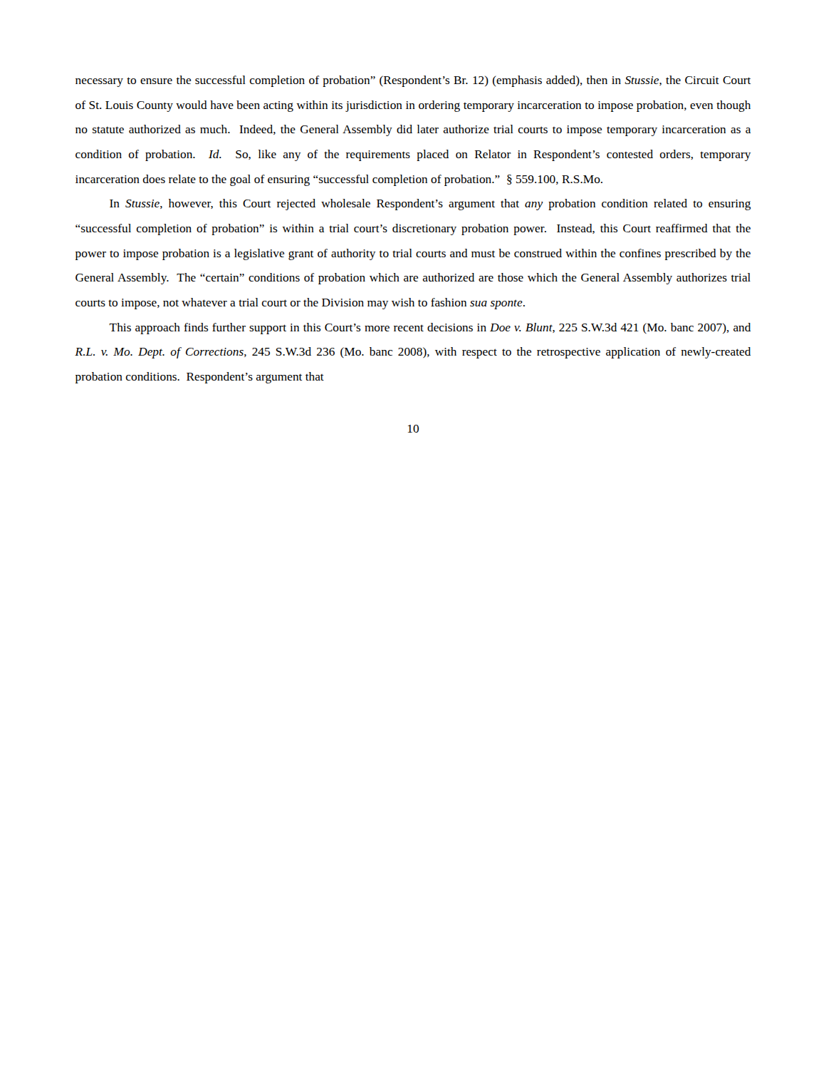necessary to ensure the successful completion of probation” (Respondent’s Br. 12) (emphasis added), then in Stussie, the Circuit Court of St. Louis County would have been acting within its jurisdiction in ordering temporary incarceration to impose probation, even though no statute authorized as much. Indeed, the General Assembly did later authorize trial courts to impose temporary incarceration as a condition of probation. Id. So, like any of the requirements placed on Relator in Respondent’s contested orders, temporary incarceration does relate to the goal of ensuring “successful completion of probation.” § 559.100, R.S.Mo.
In Stussie, however, this Court rejected wholesale Respondent’s argument that any probation condition related to ensuring “successful completion of probation” is within a trial court’s discretionary probation power. Instead, this Court reaffirmed that the power to impose probation is a legislative grant of authority to trial courts and must be construed within the confines prescribed by the General Assembly. The “certain” conditions of probation which are authorized are those which the General Assembly authorizes trial courts to impose, not whatever a trial court or the Division may wish to fashion sua sponte.
This approach finds further support in this Court’s more recent decisions in Doe v. Blunt, 225 S.W.3d 421 (Mo. banc 2007), and R.L. v. Mo. Dept. of Corrections, 245 S.W.3d 236 (Mo. banc 2008), with respect to the retrospective application of newly-created probation conditions. Respondent’s argument that
10